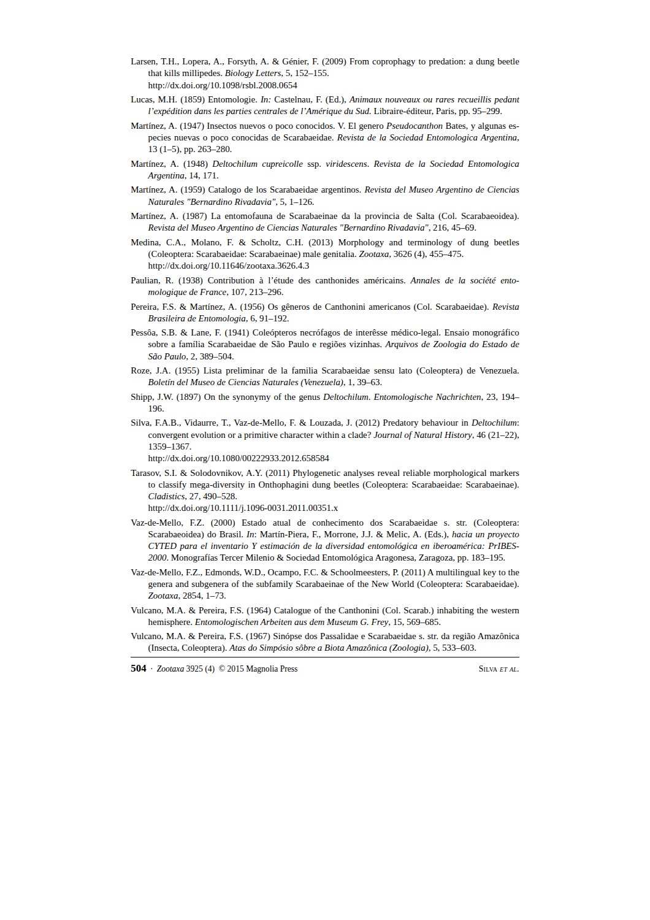Larsen, T.H., Lopera, A., Forsyth, A. & Génier, F. (2009) From coprophagy to predation: a dung beetle that kills millipedes. Biology Letters, 5, 152–155. http://dx.doi.org/10.1098/rsbl.2008.0654
Lucas, M.H. (1859) Entomologie. In: Castelnau, F. (Ed.), Animaux nouveaux ou rares recueillis pedant l’expédition dans les parties centrales de l’Amérique du Sud. Libraire-éditeur, Paris, pp. 95–299.
Martínez, A. (1947) Insectos nuevos o poco conocidos. V. El genero Pseudocanthon Bates, y algunas especies nuevas o poco conocidas de Scarabaeidae. Revista de la Sociedad Entomologica Argentina, 13 (1–5), pp. 263–280.
Martínez, A. (1948) Deltochilum cupreicolle ssp. viridescens. Revista de la Sociedad Entomologica Argentina, 14, 171.
Martínez, A. (1959) Catalogo de los Scarabaeidae argentinos. Revista del Museo Argentino de Ciencias Naturales "Bernardino Rivadavia", 5, 1–126.
Martínez, A. (1987) La entomofauna de Scarabaeinae da la provincia de Salta (Col. Scarabaeoidea). Revista del Museo Argentino de Ciencias Naturales "Bernardino Rivadavia", 216, 45–69.
Medina, C.A., Molano, F. & Scholtz, C.H. (2013) Morphology and terminology of dung beetles (Coleoptera: Scarabaeidae: Scarabaeinae) male genitalia. Zootaxa, 3626 (4), 455–475. http://dx.doi.org/10.11646/zootaxa.3626.4.3
Paulian, R. (1938) Contribution à l’étude des canthonides américains. Annales de la société entomologique de France, 107, 213–296.
Pereira, F.S. & Martínez, A. (1956) Os gêneros de Canthonini americanos (Col. Scarabaeidae). Revista Brasileira de Entomologia, 6, 91–192.
Pessôa, S.B. & Lane, F. (1941) Coleópteros necrófagos de interêsse médico-legal. Ensaio monográfico sobre a família Scarabaeidae de São Paulo e regiões vizinhas. Arquivos de Zoologia do Estado de São Paulo, 2, 389–504.
Roze, J.A. (1955) Lista preliminar de la familia Scarabaeidae sensu lato (Coleoptera) de Venezuela. Boletín del Museo de Ciencias Naturales (Venezuela), 1, 39–63.
Shipp, J.W. (1897) On the synonymy of the genus Deltochilum. Entomologische Nachrichten, 23, 194–196.
Silva, F.A.B., Vidaurre, T., Vaz-de-Mello, F. & Louzada, J. (2012) Predatory behaviour in Deltochilum: convergent evolution or a primitive character within a clade? Journal of Natural History, 46 (21–22), 1359–1367. http://dx.doi.org/10.1080/00222933.2012.658584
Tarasov, S.I. & Solodovnikov, A.Y. (2011) Phylogenetic analyses reveal reliable morphological markers to classify mega-diversity in Onthophagini dung beetles (Coleoptera: Scarabaeidae: Scarabaeinae). Cladistics, 27, 490–528. http://dx.doi.org/10.1111/j.1096-0031.2011.00351.x
Vaz-de-Mello, F.Z. (2000) Estado atual de conhecimento dos Scarabaeidae s. str. (Coleoptera: Scarabaeoidea) do Brasil. In: Martín-Piera, F., Morrone, J.J. & Melic, A. (Eds.), hacia un proyecto CYTED para el inventario Y estimación de la diversidad entomológica en iberoamérica: PrIBES-2000. Monografías Tercer Milenio & Sociedad Entomológica Aragonesa, Zaragoza, pp. 183–195.
Vaz-de-Mello, F.Z., Edmonds, W.D., Ocampo, F.C. & Schoolmeesters, P. (2011) A multilingual key to the genera and subgenera of the subfamily Scarabaeinae of the New World (Coleoptera: Scarabaeidae). Zootaxa, 2854, 1–73.
Vulcano, M.A. & Pereira, F.S. (1964) Catalogue of the Canthonini (Col. Scarab.) inhabiting the western hemisphere. Entomologischen Arbeiten aus dem Museum G. Frey, 15, 569–685.
Vulcano, M.A. & Pereira, F.S. (1967) Sinópse dos Passalidae e Scarabaeidae s. str. da região Amazônica (Insecta, Coleoptera). Atas do Simpósio sôbre a Biota Amazônica (Zoologia), 5, 533–603.
504·Zootaxa 3925 (4) © 2015 Magnolia Press
Silva et al.